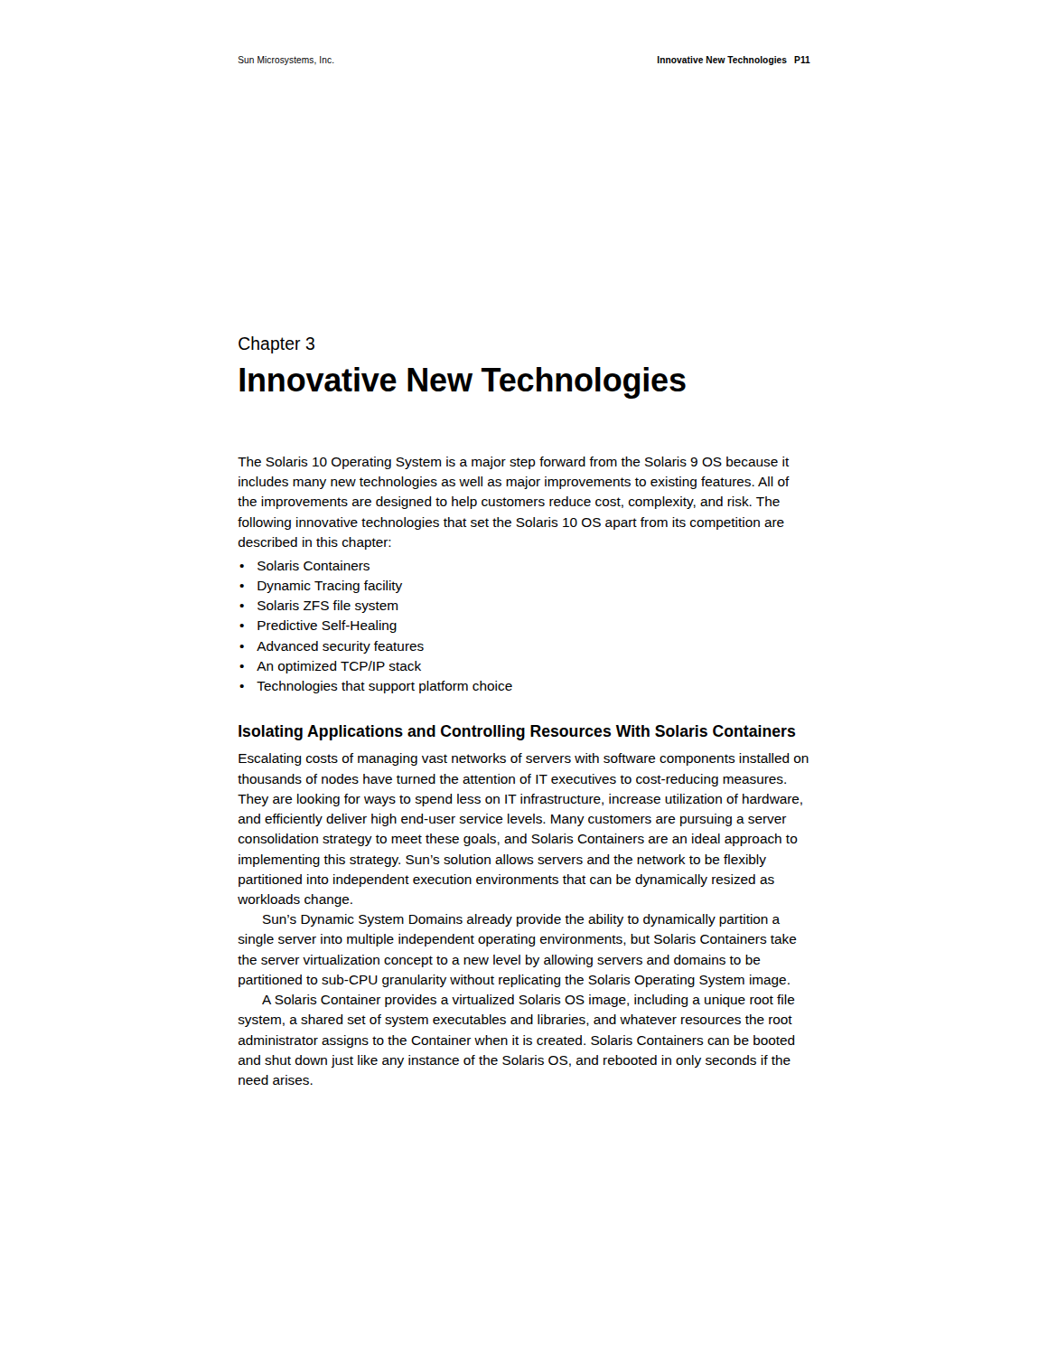Sun Microsystems, Inc.
Innovative New Technologies P11
Chapter 3
Innovative New Technologies
The Solaris 10 Operating System is a major step forward from the Solaris 9 OS because it includes many new technologies as well as major improvements to existing features. All of the improvements are designed to help customers reduce cost, complexity, and risk. The following innovative technologies that set the Solaris 10 OS apart from its competition are described in this chapter:
Solaris Containers
Dynamic Tracing facility
Solaris ZFS file system
Predictive Self-Healing
Advanced security features
An optimized TCP/IP stack
Technologies that support platform choice
Isolating Applications and Controlling Resources With Solaris Containers
Escalating costs of managing vast networks of servers with software components installed on thousands of nodes have turned the attention of IT executives to cost-reducing measures. They are looking for ways to spend less on IT infrastructure, increase utilization of hardware, and efficiently deliver high end-user service levels. Many customers are pursuing a server consolidation strategy to meet these goals, and Solaris Containers are an ideal approach to implementing this strategy. Sun’s solution allows servers and the network to be flexibly partitioned into independent execution environments that can be dynamically resized as workloads change.
Sun’s Dynamic System Domains already provide the ability to dynamically partition a single server into multiple independent operating environments, but Solaris Containers take the server virtualization concept to a new level by allowing servers and domains to be partitioned to sub-CPU granularity without replicating the Solaris Operating System image.
A Solaris Container provides a virtualized Solaris OS image, including a unique root file system, a shared set of system executables and libraries, and whatever resources the root administrator assigns to the Container when it is created. Solaris Containers can be booted and shut down just like any instance of the Solaris OS, and rebooted in only seconds if the need arises.